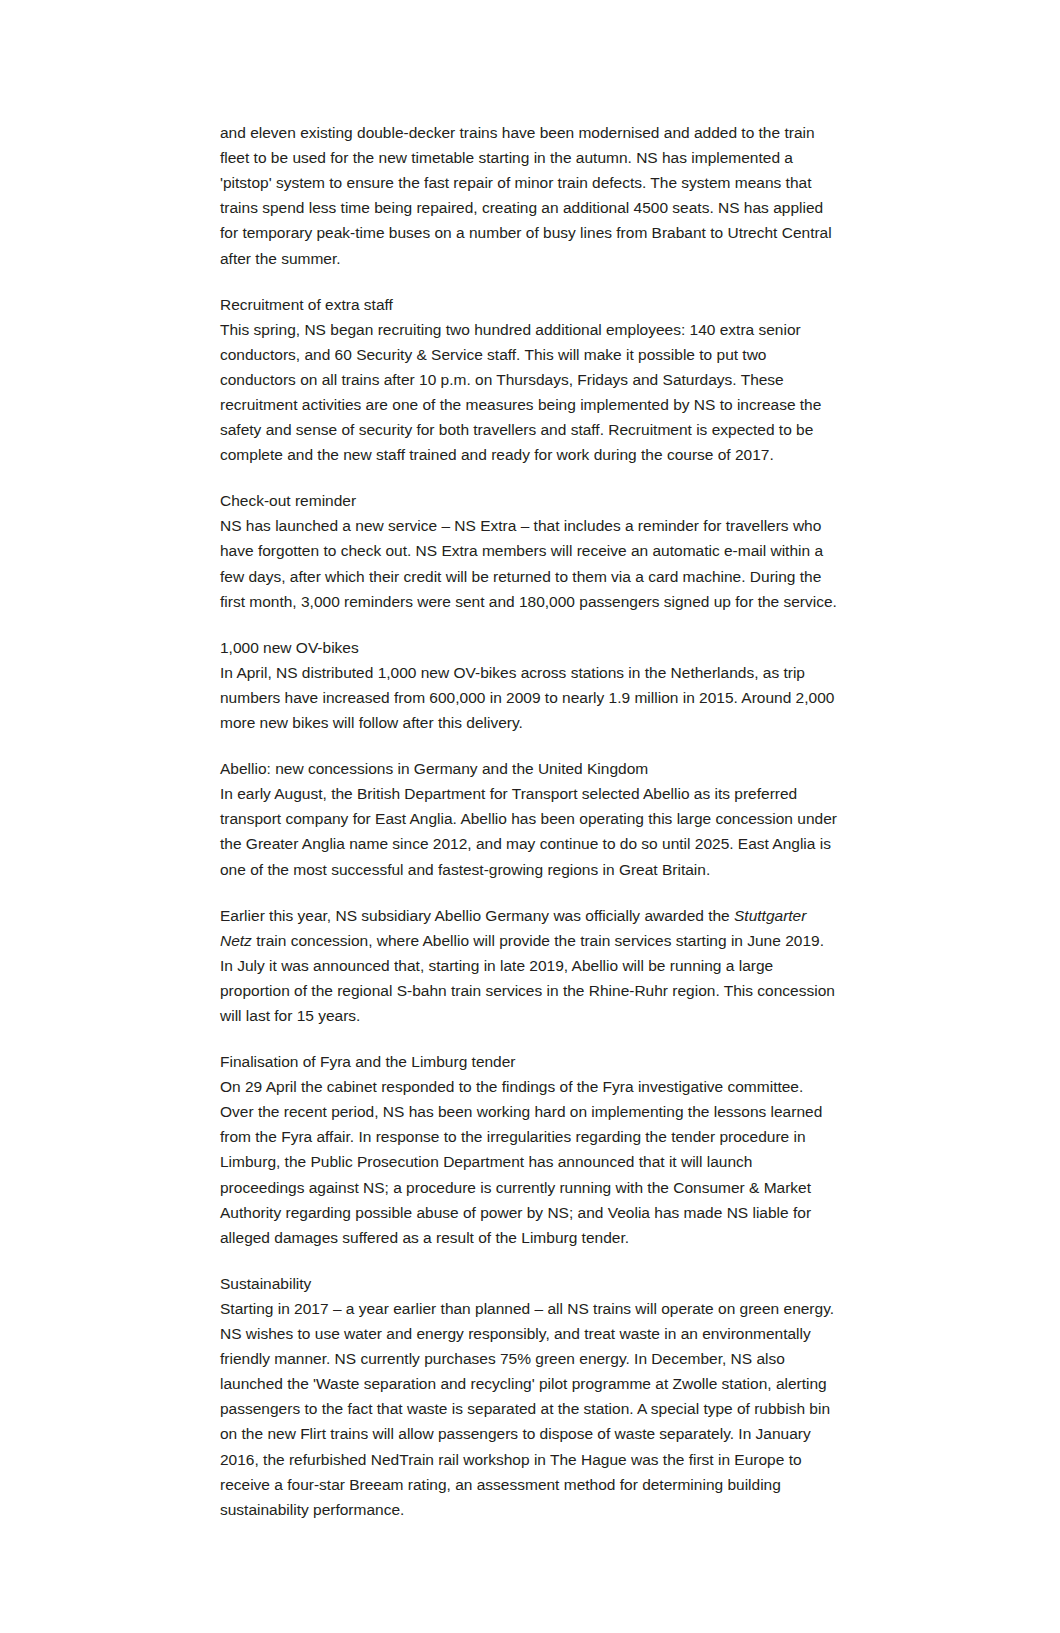and eleven existing double-decker trains have been modernised and added to the train fleet to be used for the new timetable starting in the autumn. NS has implemented a 'pitstop' system to ensure the fast repair of minor train defects. The system means that trains spend less time being repaired, creating an additional 4500 seats. NS has applied for temporary peak-time buses on a number of busy lines from Brabant to Utrecht Central after the summer.
Recruitment of extra staff
This spring, NS began recruiting two hundred additional employees: 140 extra senior conductors, and 60 Security & Service staff. This will make it possible to put two conductors on all trains after 10 p.m. on Thursdays, Fridays and Saturdays. These recruitment activities are one of the measures being implemented by NS to increase the safety and sense of security for both travellers and staff. Recruitment is expected to be complete and the new staff trained and ready for work during the course of 2017.
Check-out reminder
NS has launched a new service – NS Extra – that includes a reminder for travellers who have forgotten to check out. NS Extra members will receive an automatic e-mail within a few days, after which their credit will be returned to them via a card machine. During the first month, 3,000 reminders were sent and 180,000 passengers signed up for the service.
1,000 new OV-bikes
In April, NS distributed 1,000 new OV-bikes across stations in the Netherlands, as trip numbers have increased from 600,000 in 2009 to nearly 1.9 million in 2015. Around 2,000 more new bikes will follow after this delivery.
Abellio: new concessions in Germany and the United Kingdom
In early August, the British Department for Transport selected Abellio as its preferred transport company for East Anglia. Abellio has been operating this large concession under the Greater Anglia name since 2012, and may continue to do so until 2025. East Anglia is one of the most successful and fastest-growing regions in Great Britain.
Earlier this year, NS subsidiary Abellio Germany was officially awarded the Stuttgarter Netz train concession, where Abellio will provide the train services starting in June 2019. In July it was announced that, starting in late 2019, Abellio will be running a large proportion of the regional S-bahn train services in the Rhine-Ruhr region. This concession will last for 15 years.
Finalisation of Fyra and the Limburg tender
On 29 April the cabinet responded to the findings of the Fyra investigative committee. Over the recent period, NS has been working hard on implementing the lessons learned from the Fyra affair. In response to the irregularities regarding the tender procedure in Limburg, the Public Prosecution Department has announced that it will launch proceedings against NS; a procedure is currently running with the Consumer & Market Authority regarding possible abuse of power by NS; and Veolia has made NS liable for alleged damages suffered as a result of the Limburg tender.
Sustainability
Starting in 2017 – a year earlier than planned – all NS trains will operate on green energy. NS wishes to use water and energy responsibly, and treat waste in an environmentally friendly manner. NS currently purchases 75% green energy. In December, NS also launched the 'Waste separation and recycling' pilot programme at Zwolle station, alerting passengers to the fact that waste is separated at the station. A special type of rubbish bin on the new Flirt trains will allow passengers to dispose of waste separately. In January 2016, the refurbished NedTrain rail workshop in The Hague was the first in Europe to receive a four-star Breeam rating, an assessment method for determining building sustainability performance.